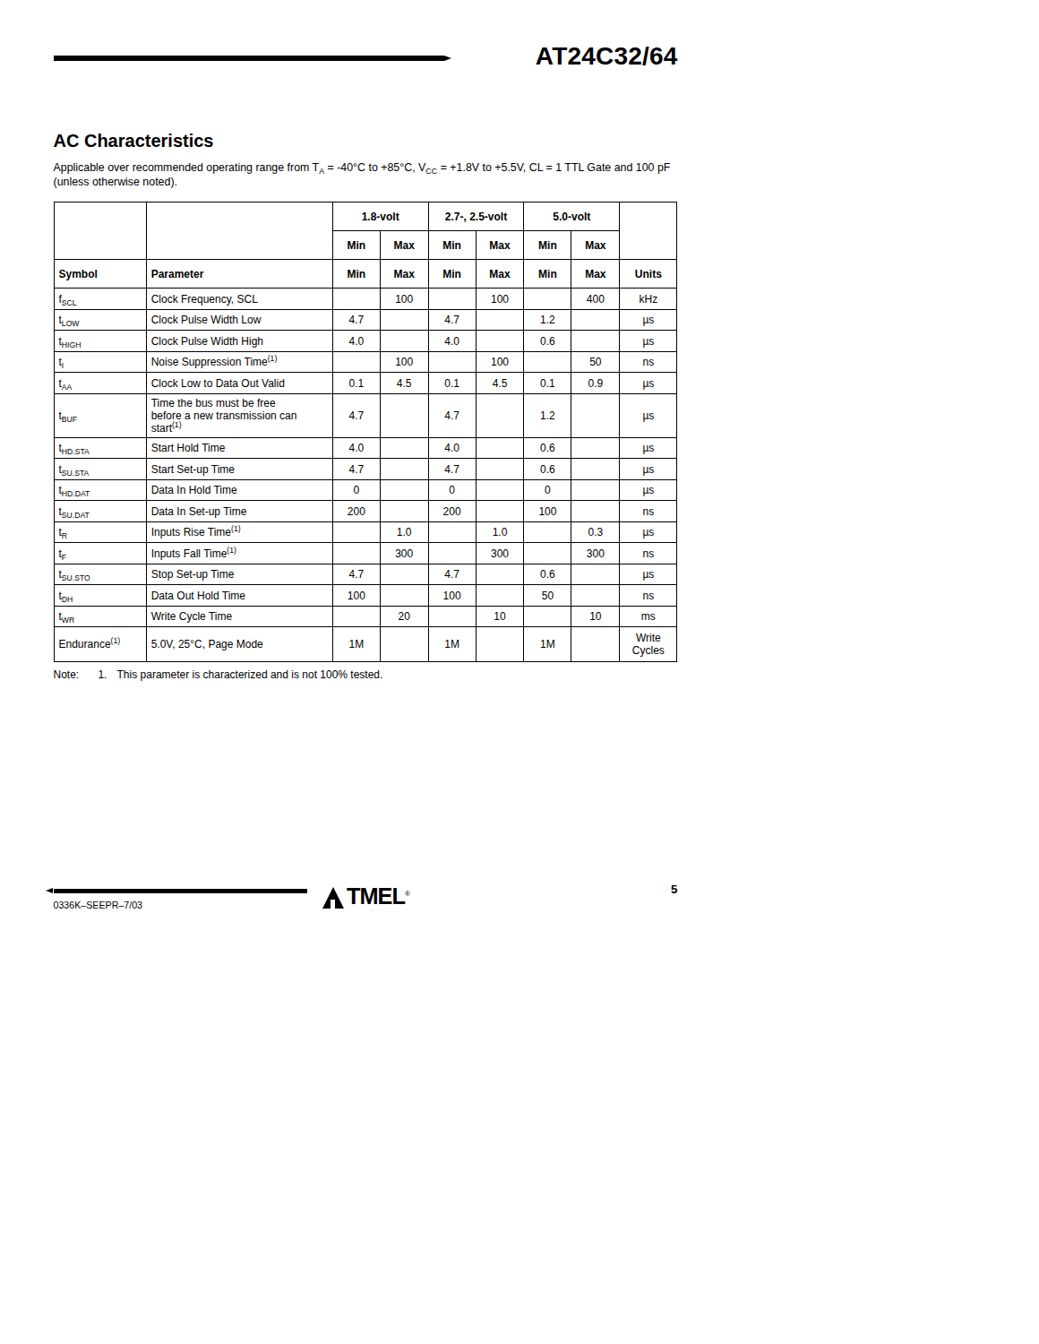AT24C32/64
AC Characteristics
Applicable over recommended operating range from TA = -40°C to +85°C, VCC = +1.8V to +5.5V, CL = 1 TTL Gate and 100 pF (unless otherwise noted).
| | | 1.8-volt | 2.7-, 2.5-volt | 5.0-volt | |
| --- | --- | --- | --- | --- | --- |
| Min | Max | Min | Max | Min | Max |
| Symbol | Parameter | Min | Max | Min | Max | Min | Max | Units |
| f SCL | Clock Frequency, SCL | | 100 | | 100 | | 400 | kHz |
| t LOW | Clock Pulse Width Low | 4.7 | | 4.7 | | 1.2 | | µs |
| t HIGH | Clock Pulse Width High | 4.0 | | 4.0 | | 0.6 | | µs |
| t I | Noise Suppression Time (1) | | 100 | | 100 | | 50 | ns |
| t AA | Clock Low to Data Out Valid | 0.1 | 4.5 | 0.1 | 4.5 | 0.1 | 0.9 | µs |
| t BUF | Time the bus must be free before a new transmission can start (1) | 4.7 | | 4.7 | | 1.2 | | µs |
| t HD.STA | Start Hold Time | 4.0 | | 4.0 | | 0.6 | | µs |
| t SU.STA | Start Set-up Time | 4.7 | | 4.7 | | 0.6 | | µs |
| t HD.DAT | Data In Hold Time | 0 | | 0 | | 0 | | µs |
| t SU.DAT | Data In Set-up Time | 200 | | 200 | | 100 | | ns |
| t R | Inputs Rise Time (1) | | 1.0 | | 1.0 | | 0.3 | µs |
| t F | Inputs Fall Time (1) | | 300 | | 300 | | 300 | ns |
| t SU.STO | Stop Set-up Time | 4.7 | | 4.7 | | 0.6 | | µs |
| t DH | Data Out Hold Time | 100 | | 100 | | 50 | | ns |
| t WR | Write Cycle Time | | 20 | | 10 | | 10 | ms |
| Endurance (1) | 5.0V, 25°C, Page Mode | 1M | | 1M | | 1M | | Write Cycles |
Note: 1. This parameter is characterized and is not 100% tested.
0336K–SEEPR–7/03
TMEL®
5